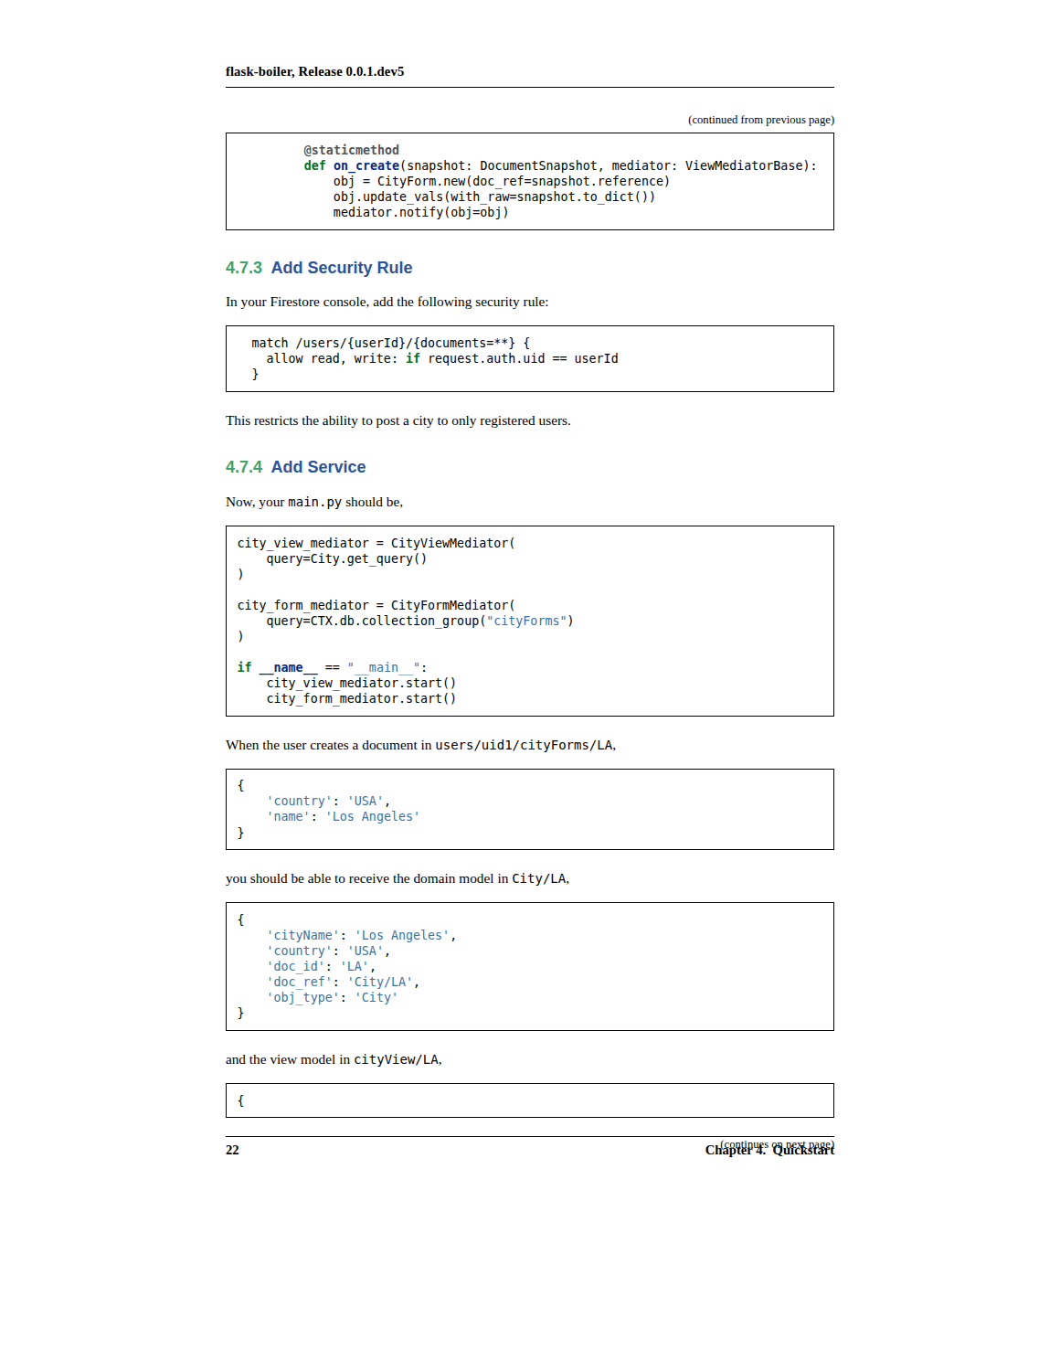flask-boiler, Release 0.0.1.dev5
(continued from previous page)
    @staticmethod
    def on_create(snapshot: DocumentSnapshot, mediator: ViewMediatorBase):
        obj = CityForm.new(doc_ref=snapshot.reference)
        obj.update_vals(with_raw=snapshot.to_dict())
        mediator.notify(obj=obj)
4.7.3 Add Security Rule
In your Firestore console, add the following security rule:
  match /users/{userId}/{documents=**} {
    allow read, write: if request.auth.uid == userId
  }
This restricts the ability to post a city to only registered users.
4.7.4 Add Service
Now, your main.py should be,
city_view_mediator = CityViewMediator(
    query=City.get_query()
)

city_form_mediator = CityFormMediator(
    query=CTX.db.collection_group("cityForms")
)

if __name__ == "__main__":
    city_view_mediator.start()
    city_form_mediator.start()
When the user creates a document in users/uid1/cityForms/LA,
{
    'country': 'USA',
    'name': 'Los Angeles'
}
you should be able to receive the domain model in City/LA,
{
    'cityName': 'Los Angeles',
    'country': 'USA',
    'doc_id': 'LA',
    'doc_ref': 'City/LA',
    'obj_type': 'City'
}
and the view model in cityView/LA,
{
(continues on next page)
22 Chapter 4. Quickstart